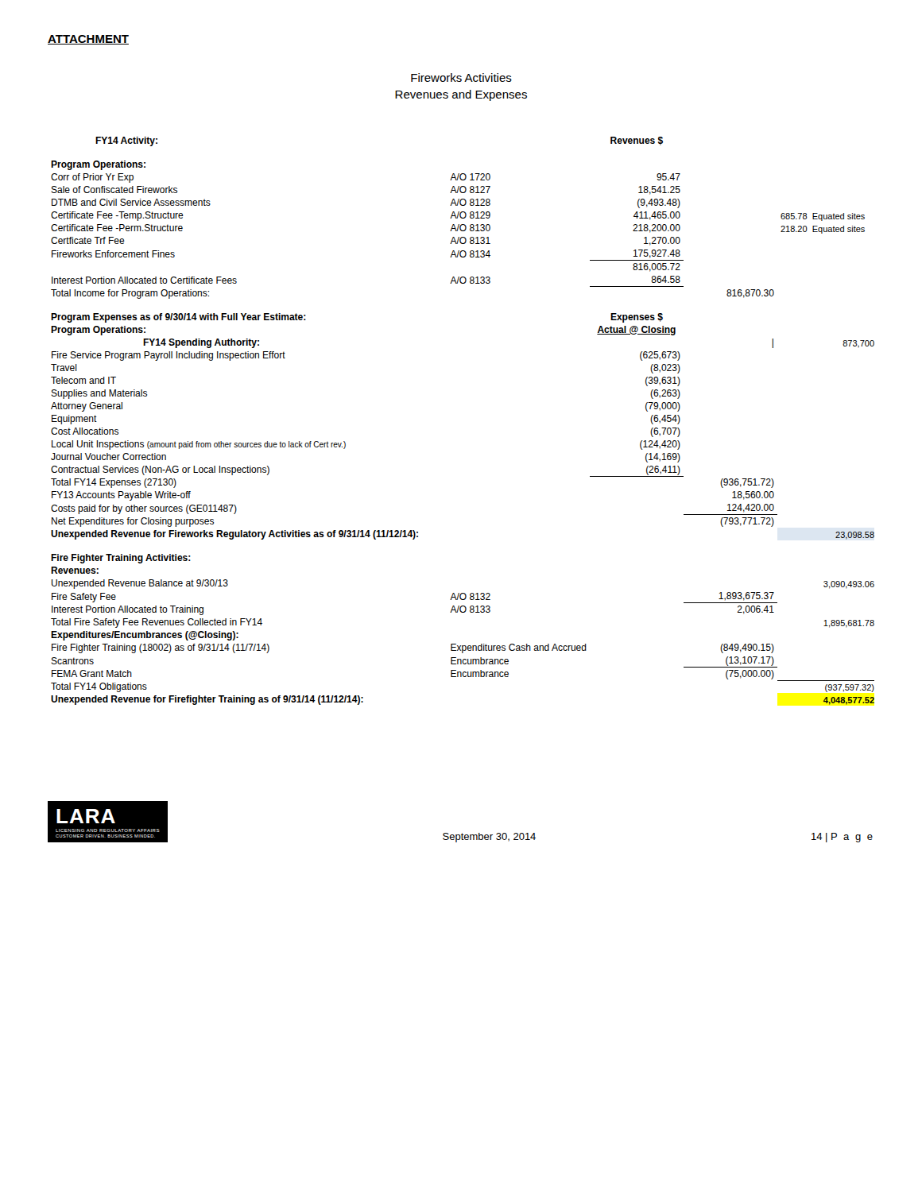ATTACHMENT
Fireworks Activities
Revenues and Expenses
| FY14 Activity: | | Revenues $ | | |
| Program Operations: | | | | |
| Corr of Prior Yr Exp | A/O 1720 | 95.47 | | |
| Sale of Confiscated Fireworks | A/O 8127 | 18,541.25 | | |
| DTMB and Civil Service Assessments | A/O 8128 | (9,493.48) | | |
| Certificate Fee -Temp.Structure | A/O 8129 | 411,465.00 | | 685.78 Equated sites |
| Certificate Fee -Perm.Structure | A/O 8130 | 218,200.00 | | 218.20 Equated sites |
| Certficate Trf Fee | A/O 8131 | 1,270.00 | | |
| Fireworks Enforcement Fines | A/O 8134 | 175,927.48 | | |
| | | 816,005.72 | | |
| Interest Portion Allocated to Certificate Fees | A/O 8133 | 864.58 | | |
| Total Income for Program Operations: | | | 816,870.30 | |
| Program Expenses as of 9/30/14 with Full Year Estimate: | | Expenses $ | | |
| Program Operations: | | Actual @ Closing | | |
| FY14 Spending Authority: | | | / | 873,700 |
| Fire Service Program Payroll Including Inspection Effort | | (625,673) | | |
| Travel | | (8,023) | | |
| Telecom and IT | | (39,631) | | |
| Supplies and Materials | | (6,263) | | |
| Attorney General | | (79,000) | | |
| Equipment | | (6,454) | | |
| Cost Allocations | | (6,707) | | |
| Local Unit Inspections (amount paid from other sources due to lack of Cert rev.) | | (124,420) | | |
| Journal Voucher Correction | | (14,169) | | |
| Contractual Services (Non-AG or Local Inspections) | | (26,411) | | |
| Total FY14 Expenses (27130) | | | (936,751.72) | |
| FY13 Accounts Payable Write-off | | | 18,560.00 | |
| Costs paid for by other sources (GE011487) | | | 124,420.00 | |
| Net Expenditures for Closing purposes | | | (793,771.72) | |
| Unexpended Revenue for Fireworks Regulatory Activities as of 9/31/14 (11/12/14): | | | | 23,098.58 |
| Fire Fighter Training Activities: | | | | |
| Revenues: | | | | |
| Unexpended Revenue Balance at 9/30/13 | | | | 3,090,493.06 |
| Fire Safety Fee | A/O 8132 | | 1,893,675.37 | |
| Interest Portion Allocated to Training | A/O 8133 | | 2,006.41 | |
| Total Fire Safety Fee Revenues Collected in FY14 | | | | 1,895,681.78 |
| Expenditures/Encumbrances (@Closing): | | | | |
| Fire Fighter Training (18002) as of 9/31/14 (11/7/14) | Expenditures Cash and Accrued | | (849,490.15) | |
| Scantrons | Encumbrance | | (13,107.17) | |
| FEMA Grant Match | Encumbrance | | (75,000.00) | |
| Total FY14 Obligations | | | | (937,597.32) |
| Unexpended Revenue for Firefighter Training as of 9/31/14 (11/12/14): | | | | 4,048,577.52 |
LARA LICENSING AND REGULATORY AFFAIRS CUSTOMER DRIVEN. BUSINESS MINDED.
September 30, 2014
14 | P a g e